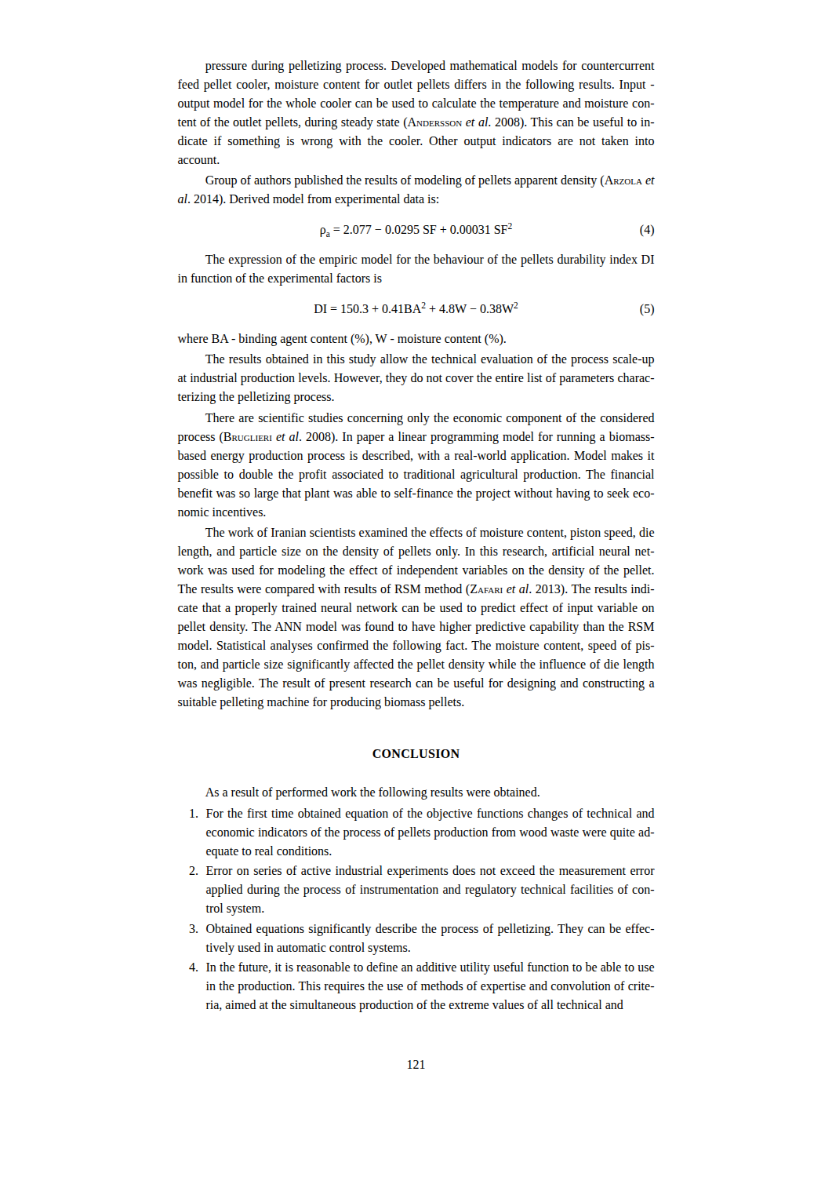pressure during pelletizing process. Developed mathematical models for countercurrent feed pellet cooler, moisture content for outlet pellets differs in the following results. Input - output model for the whole cooler can be used to calculate the temperature and moisture content of the outlet pellets, during steady state (Andersson et al. 2008). This can be useful to indicate if something is wrong with the cooler. Other output indicators are not taken into account.
Group of authors published the results of modeling of pellets apparent density (Arzola et al. 2014). Derived model from experimental data is:
ρa = 2.077 − 0.0295 SF + 0.00031 SF2 (4)
The expression of the empiric model for the behaviour of the pellets durability index DI in function of the experimental factors is
DI = 150.3 + 0.41BA2 + 4.8W − 0.38W2 (5)
where BA - binding agent content (%), W - moisture content (%).
The results obtained in this study allow the technical evaluation of the process scale-up at industrial production levels. However, they do not cover the entire list of parameters characterizing the pelletizing process.
There are scientific studies concerning only the economic component of the considered process (Bruglieri et al. 2008). In paper a linear programming model for running a biomass-based energy production process is described, with a real-world application. Model makes it possible to double the profit associated to traditional agricultural production. The financial benefit was so large that plant was able to self-finance the project without having to seek economic incentives.
The work of Iranian scientists examined the effects of moisture content, piston speed, die length, and particle size on the density of pellets only. In this research, artificial neural network was used for modeling the effect of independent variables on the density of the pellet. The results were compared with results of RSM method (Zafari et al. 2013). The results indicate that a properly trained neural network can be used to predict effect of input variable on pellet density. The ANN model was found to have higher predictive capability than the RSM model. Statistical analyses confirmed the following fact. The moisture content, speed of piston, and particle size significantly affected the pellet density while the influence of die length was negligible. The result of present research can be useful for designing and constructing a suitable pelleting machine for producing biomass pellets.
CONCLUSION
As a result of performed work the following results were obtained.
For the first time obtained equation of the objective functions changes of technical and economic indicators of the process of pellets production from wood waste were quite adequate to real conditions.
Error on series of active industrial experiments does not exceed the measurement error applied during the process of instrumentation and regulatory technical facilities of control system.
Obtained equations significantly describe the process of pelletizing. They can be effectively used in automatic control systems.
In the future, it is reasonable to define an additive utility useful function to be able to use in the production. This requires the use of methods of expertise and convolution of criteria, aimed at the simultaneous production of the extreme values of all technical and
121